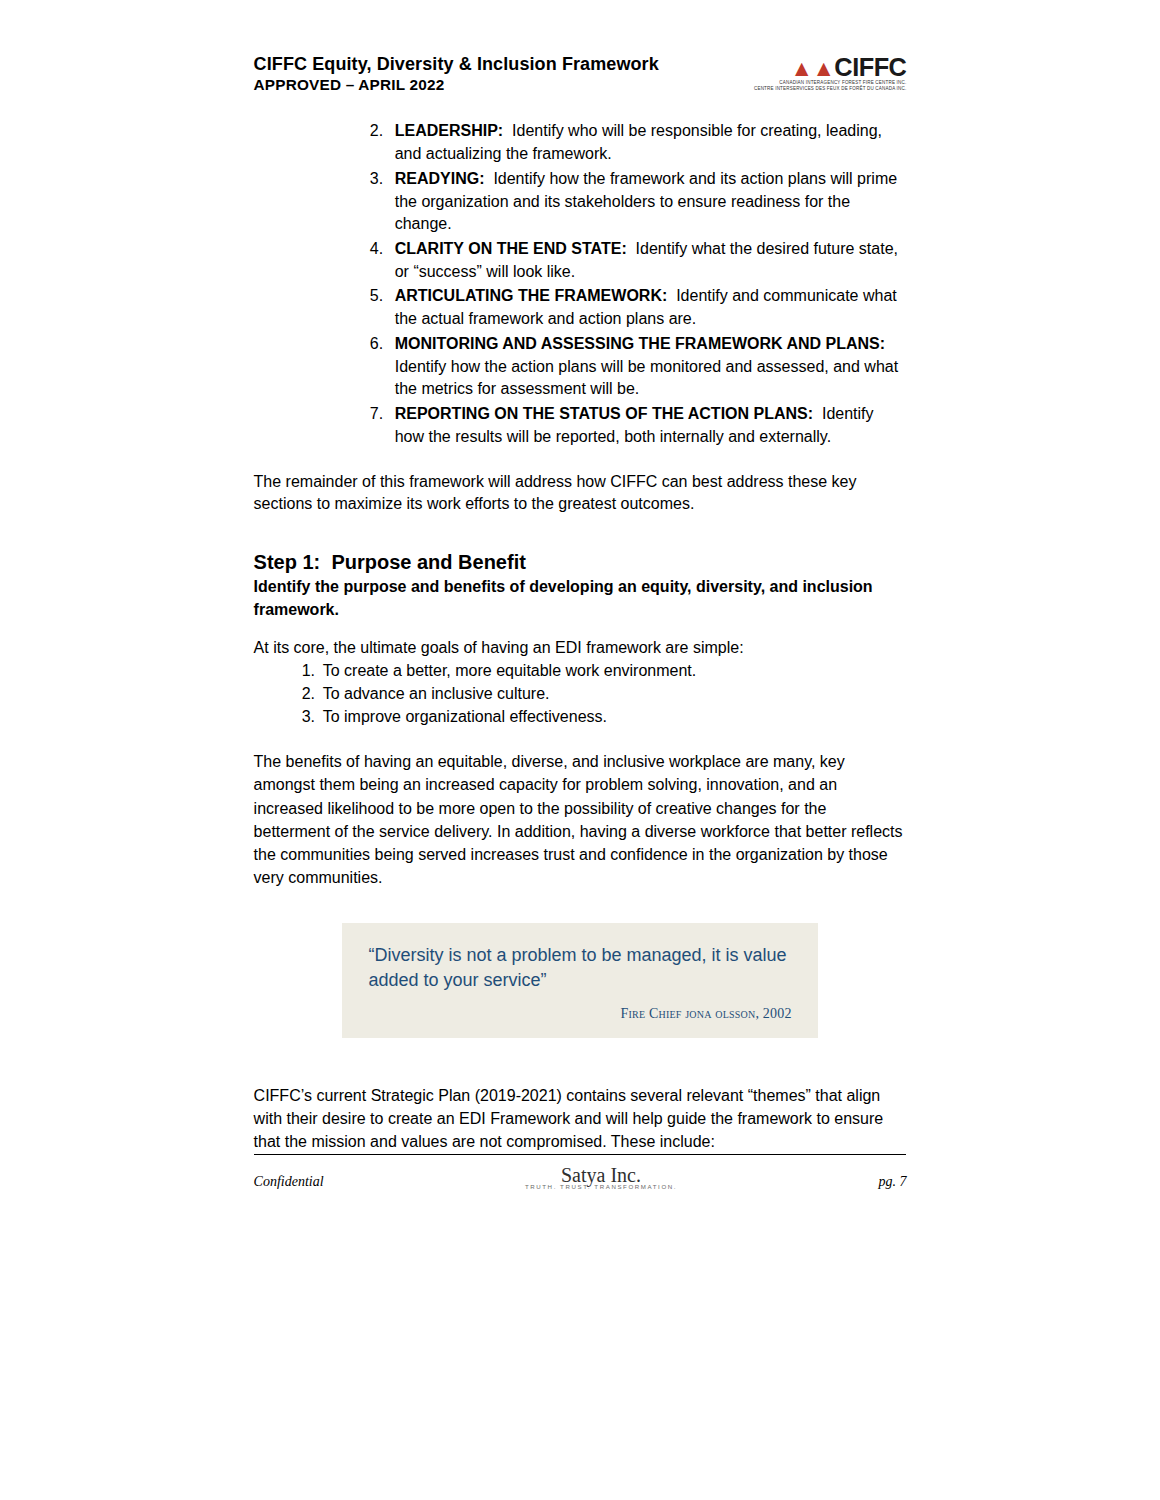CIFFC Equity, Diversity & Inclusion Framework
APPROVED – APRIL 2022
▲▲CIFFC
CANADIAN INTERAGENCY FOREST FIRE CENTRE INC.
CENTRE INTERSERVICES DES FEUX DE FORÊT DU CANADA INC.
2. LEADERSHIP: Identify who will be responsible for creating, leading, and actualizing the framework.
3. READYING: Identify how the framework and its action plans will prime the organization and its stakeholders to ensure readiness for the change.
4. CLARITY ON THE END STATE: Identify what the desired future state, or “success” will look like.
5. ARTICULATING THE FRAMEWORK: Identify and communicate what the actual framework and action plans are.
6. MONITORING AND ASSESSING THE FRAMEWORK AND PLANS: Identify how the action plans will be monitored and assessed, and what the metrics for assessment will be.
7. REPORTING ON THE STATUS OF THE ACTION PLANS: Identify how the results will be reported, both internally and externally.
The remainder of this framework will address how CIFFC can best address these key sections to maximize its work efforts to the greatest outcomes.
Step 1: Purpose and Benefit
Identify the purpose and benefits of developing an equity, diversity, and inclusion framework.
At its core, the ultimate goals of having an EDI framework are simple:
1. To create a better, more equitable work environment.
2. To advance an inclusive culture.
3. To improve organizational effectiveness.
The benefits of having an equitable, diverse, and inclusive workplace are many, key amongst them being an increased capacity for problem solving, innovation, and an increased likelihood to be more open to the possibility of creative changes for the betterment of the service delivery. In addition, having a diverse workforce that better reflects the communities being served increases trust and confidence in the organization by those very communities.
“Diversity is not a problem to be managed, it is value added to your service”
Fire Chief jona olsson, 2002
CIFFC’s current Strategic Plan (2019-2021) contains several relevant “themes” that align with their desire to create an EDI Framework and will help guide the framework to ensure that the mission and values are not compromised. These include:
Confidential
Satya Inc.
TRUTH. TRUST. TRANSFORMATION.
pg. 7